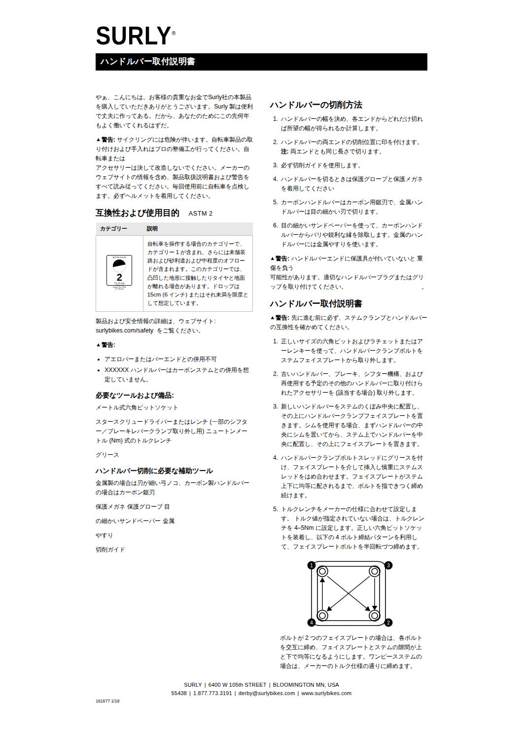SURLY®
ハンドルバー取付説明書
やぁ、こんにちは。お客様の貴重なお金でSurly社の本製品を購入していただきありがとうございます。Surly 製は便利で丈夫に作ってある。だから、あなたのためにこの先何年もよく働いてくれるはずだ。
警告: サイクリングには危険が伴います。自転車製品の取り付けおよび手入れはプロの整備工が行ってください。自転車または
アクセサリーは決して改造しないでください。メーカーのウェブサイトの情報を含め、製品取扱説明書および警告をすべて読み従ってください。毎回使用前に自転車を点検します。必ずヘルメットを着用してください。
互換性および使用目的 ASTM 2
| カテゴリー | 説明 |
| --- | --- |
| ASTM F2043 2 For off-road riding and jumps less than 6" (15cm) | 自転車を操作する場合のカテゴリーで、カテゴリー 1 が含まれ、さらには未舗装路および砂利道および中程度のオフロードが含まれます。このカテゴリーでは、凸凹した地形に接触したりタイヤと地面が離れる場合があります。ドロップは 15cm (6 インチ) またはそれ未満を限度として想定しています。 |
製品および安全情報の詳細は、ウェブサイト: surlybikes.com/safety をご覧ください。
警告:
アエロバーまたはバーエンドとの併用不可
XXXXXX ハンドルバーはカーボンステムとの併用を想定していません。
必要なツールおよび備品:
メートル式六角ビットソケット
スタースクリュードライバーまたはレンチ (一部のシフター／ブレーキレバークランプ取り外し用) ニュートンメートル (Nm) 式のトルクレンチ
グリース
ハンドルバー切削に必要な補助ツール
金属製の場合は刃が細い弓ノコ、カーボン製ハンドルバーの場合はカーボン鋸刃
保護メガネ 保護グローブ 目
の細かいサンドペーパー 金属
やすり
切削ガイド
ハンドルバーの切削方法
ハンドルバーの幅を決め、各エンドからどれだけ切れば所望の幅が得られるか計算します。
ハンドルバーの両エンドの切削位置に印を付けます。
注: 両エンドとも同じ長さで切ります。
必ず切削ガイドを使用します。
ハンドルバーを切るときは保護グローブと保護メガネを着用してください
カーボンハンドルバーはカーボン用鋸刃で、金属ハンドルバーは目の細かい刃で切ります。
目の細かいサンドペーパーを使って、カーボンハンドルバーからバリや鋭利な縁を除取します。金属のハンドルバーには金属やすりを使います。
警告: ハンドルバーエンドに保護具が付いていないと 重傷を負う
可能性があります。適切なハンドルバープラグまたはグリップを取り付けてください。。
ハンドルバー取付説明書
警告: 先に進む前に必ず、ステムクランプとハンドルバー の互換性を確かめてください。
正しいサイズの六角ビットおよびラチェットまたはアーレンキーを使って、ハンドルバークランプボルトをステムフェイスプレートから取り外します。
古いハンドルバー、ブレーキ、シフター機構、および再使用する予定のその他のハンドルバーに取り付けられたアクセサリーを (該当する場合) 取り外します。
新しいハンドルバーをステムのくぼみ中央に配置し、その上にハンドルバークランプフェイスプレートを置きます。シムを使用する場合、まずハンドルバーの中央にシムを置いてから、ステム上でハンドルバーを中央に配置し、その上にフェイスプレートを置きます。
ハンドルバークランプボルトスレッドにグリースを付け、フェイスプレートを介して挿入し慎重にステムスレッドをはめ合わせます。フェイスプレートがステム上下に均等に配されるまで、ボルトを指できつく締め続けます。
トルクレンチをメーカーの仕様に合わせて設定します。 トルク値が指定されていない場合は、トルクレンチを 4–5Nm に設定します。正しい六角ビットソケットを装着し、以下の 4 ボルト締結パターンを利用して、フェイスプレートボルトを半回転づつ締めます。
1 3 4 2
ボルトが 2 つのフェイスプレートの場合は、各ボルトを交互に締め、フェイスプレートとステムの隙間が上と下で均等になるようにします。ワンピースステムの場合は、メーカーのトルク仕様の通りに締めます。
SURLY|6400 W 105th STREET|BLOOMINGTON MN, USA 55438|1.877.773.3191|derby@surlybikes.com|www.surlybikes.com
161677 1/19